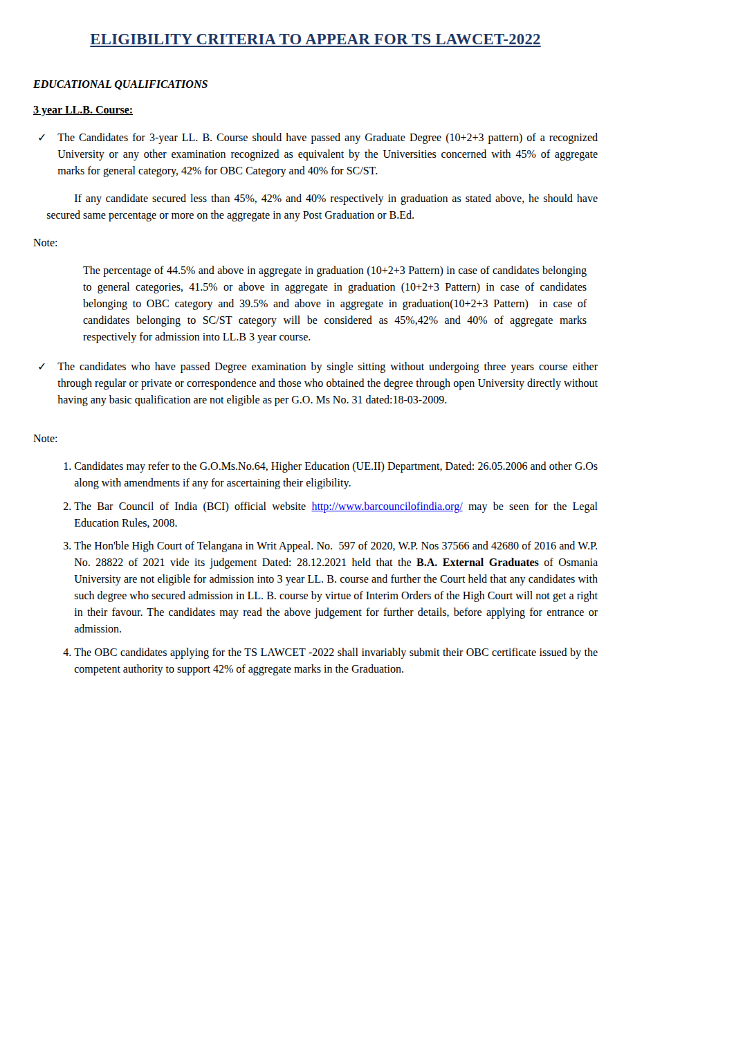ELIGIBILITY CRITERIA TO APPEAR FOR TS LAWCET-2022
EDUCATIONAL QUALIFICATIONS
3 year LL.B. Course:
The Candidates for 3-year LL. B. Course should have passed any Graduate Degree (10+2+3 pattern) of a recognized University or any other examination recognized as equivalent by the Universities concerned with 45% of aggregate marks for general category, 42% for OBC Category and 40% for SC/ST.
If any candidate secured less than 45%, 42% and 40% respectively in graduation as stated above, he should have secured same percentage or more on the aggregate in any Post Graduation or B.Ed.
Note:
The percentage of 44.5% and above in aggregate in graduation (10+2+3 Pattern) in case of candidates belonging to general categories, 41.5% or above in aggregate in graduation (10+2+3 Pattern) in case of candidates belonging to OBC category and 39.5% and above in aggregate in graduation(10+2+3 Pattern) in case of candidates belonging to SC/ST category will be considered as 45%,42% and 40% of aggregate marks respectively for admission into LL.B 3 year course.
The candidates who have passed Degree examination by single sitting without undergoing three years course either through regular or private or correspondence and those who obtained the degree through open University directly without having any basic qualification are not eligible as per G.O. Ms No. 31 dated:18-03-2009.
Note:
Candidates may refer to the G.O.Ms.No.64, Higher Education (UE.II) Department, Dated: 26.05.2006 and other G.Os along with amendments if any for ascertaining their eligibility.
The Bar Council of India (BCI) official website http://www.barcouncilofindia.org/ may be seen for the Legal Education Rules, 2008.
The Hon'ble High Court of Telangana in Writ Appeal. No. 597 of 2020, W.P. Nos 37566 and 42680 of 2016 and W.P. No. 28822 of 2021 vide its judgement Dated: 28.12.2021 held that the B.A. External Graduates of Osmania University are not eligible for admission into 3 year LL. B. course and further the Court held that any candidates with such degree who secured admission in LL. B. course by virtue of Interim Orders of the High Court will not get a right in their favour. The candidates may read the above judgement for further details, before applying for entrance or admission.
The OBC candidates applying for the TS LAWCET -2022 shall invariably submit their OBC certificate issued by the competent authority to support 42% of aggregate marks in the Graduation.